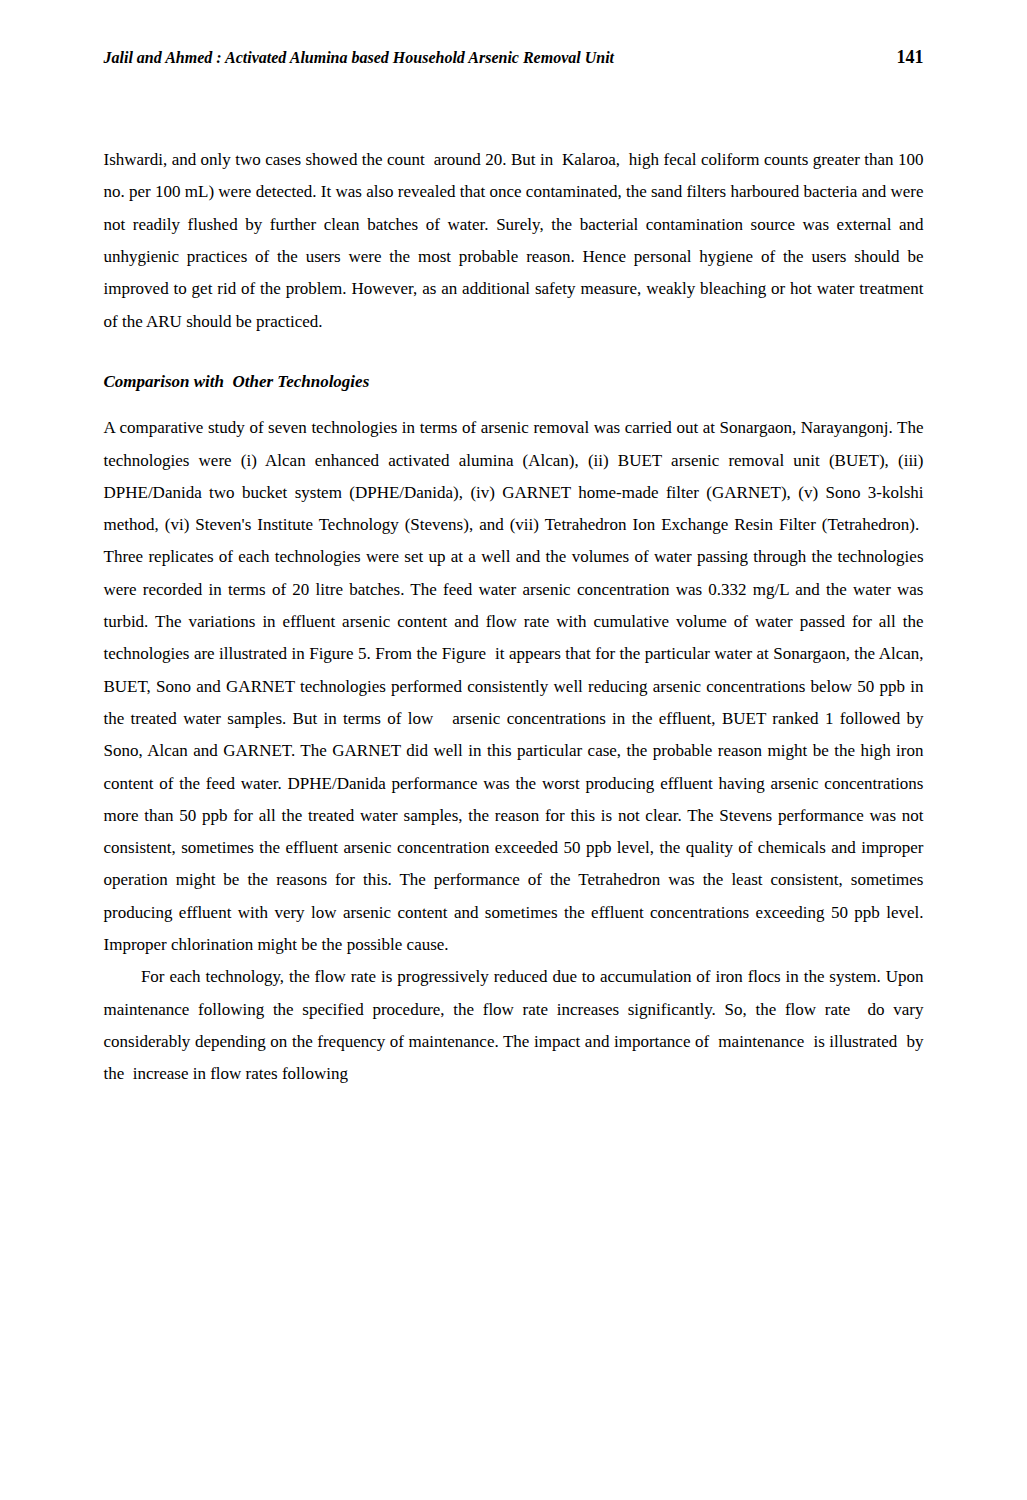Jalil and Ahmed : Activated Alumina based Household Arsenic Removal Unit 141
Ishwardi, and only two cases showed the count around 20. But in Kalaroa, high fecal coliform counts greater than 100 no. per 100 mL) were detected. It was also revealed that once contaminated, the sand filters harboured bacteria and were not readily flushed by further clean batches of water. Surely, the bacterial contamination source was external and unhygienic practices of the users were the most probable reason. Hence personal hygiene of the users should be improved to get rid of the problem. However, as an additional safety measure, weakly bleaching or hot water treatment of the ARU should be practiced.
Comparison with Other Technologies
A comparative study of seven technologies in terms of arsenic removal was carried out at Sonargaon, Narayangonj. The technologies were (i) Alcan enhanced activated alumina (Alcan), (ii) BUET arsenic removal unit (BUET), (iii) DPHE/Danida two bucket system (DPHE/Danida), (iv) GARNET home-made filter (GARNET), (v) Sono 3-kolshi method, (vi) Steven's Institute Technology (Stevens), and (vii) Tetrahedron Ion Exchange Resin Filter (Tetrahedron). Three replicates of each technologies were set up at a well and the volumes of water passing through the technologies were recorded in terms of 20 litre batches. The feed water arsenic concentration was 0.332 mg/L and the water was turbid. The variations in effluent arsenic content and flow rate with cumulative volume of water passed for all the technologies are illustrated in Figure 5. From the Figure it appears that for the particular water at Sonargaon, the Alcan, BUET, Sono and GARNET technologies performed consistently well reducing arsenic concentrations below 50 ppb in the treated water samples. But in terms of low arsenic concentrations in the effluent, BUET ranked 1 followed by Sono, Alcan and GARNET. The GARNET did well in this particular case, the probable reason might be the high iron content of the feed water. DPHE/Danida performance was the worst producing effluent having arsenic concentrations more than 50 ppb for all the treated water samples, the reason for this is not clear. The Stevens performance was not consistent, sometimes the effluent arsenic concentration exceeded 50 ppb level, the quality of chemicals and improper operation might be the reasons for this. The performance of the Tetrahedron was the least consistent, sometimes producing effluent with very low arsenic content and sometimes the effluent concentrations exceeding 50 ppb level. Improper chlorination might be the possible cause.
For each technology, the flow rate is progressively reduced due to accumulation of iron flocs in the system. Upon maintenance following the specified procedure, the flow rate increases significantly. So, the flow rate do vary considerably depending on the frequency of maintenance. The impact and importance of maintenance is illustrated by the increase in flow rates following